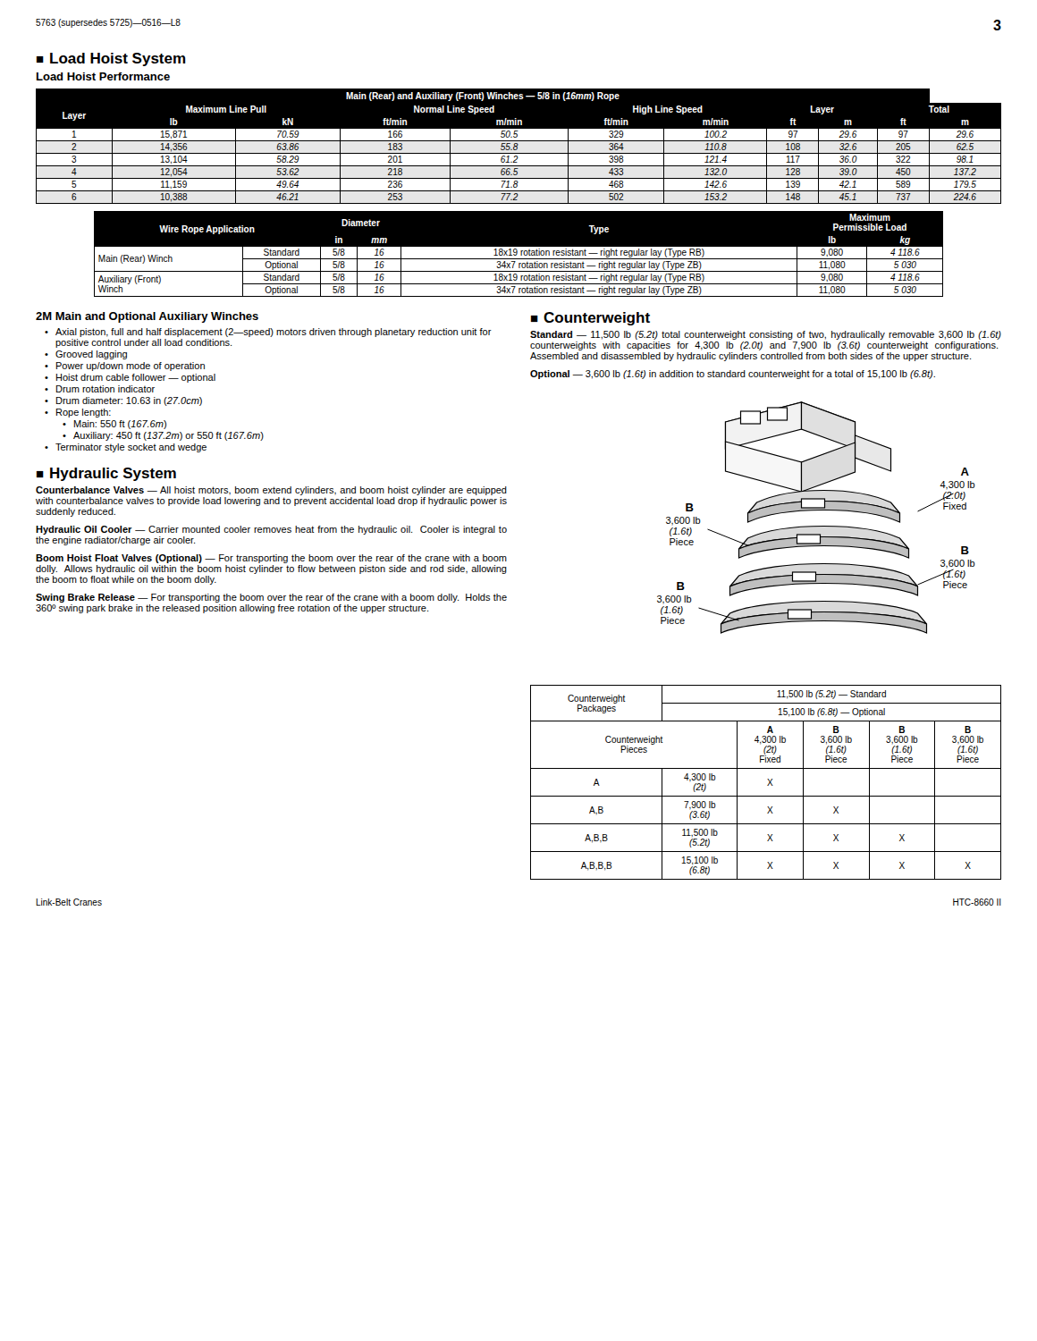5763 (supersedes 5725)—0516—L8
3
Load Hoist System
Load Hoist Performance
| Main (Rear) and Auxiliary (Front) Winches — 5/8 in ( 16mm ) Rope |
| --- |
| Layer | Maximum Line Pull | Normal Line Speed | High Line Speed | Layer | Total |
| lb | kN | ft/min | m/min | ft/min | m/min | ft | m | ft | m |
| 1 | 15,871 | 70.59 | 166 | 50.5 | 329 | 100.2 | 97 | 29.6 | 97 | 29.6 |
| 2 | 14,356 | 63.86 | 183 | 55.8 | 364 | 110.8 | 108 | 32.6 | 205 | 62.5 |
| 3 | 13,104 | 58.29 | 201 | 61.2 | 398 | 121.4 | 117 | 36.0 | 322 | 98.1 |
| 4 | 12,054 | 53.62 | 218 | 66.5 | 433 | 132.0 | 128 | 39.0 | 450 | 137.2 |
| 5 | 11,159 | 49.64 | 236 | 71.8 | 468 | 142.6 | 139 | 42.1 | 589 | 179.5 |
| 6 | 10,388 | 46.21 | 253 | 77.2 | 502 | 153.2 | 148 | 45.1 | 737 | 224.6 |
| Wire Rope Application | Diameter | Type | Maximum Permissible Load |
| --- | --- | --- | --- |
| in | mm | lb | kg |
| Main (Rear) Winch | Standard | 5/8 | 16 | 18x19 rotation resistant — right regular lay (Type RB) | 9,080 | 4 118.6 |
| Optional | 5/8 | 16 | 34x7 rotation resistant — right regular lay (Type ZB) | 11,080 | 5 030 |
| Auxiliary (Front) Winch | Standard | 5/8 | 16 | 18x19 rotation resistant — right regular lay (Type RB) | 9,080 | 4 118.6 |
| Optional | 5/8 | 16 | 34x7 rotation resistant — right regular lay (Type ZB) | 11,080 | 5 030 |
2M Main and Optional Auxiliary Winches
Axial piston, full and half displacement (2—speed) motors driven through planetary reduction unit for positive control under all load conditions.
Grooved lagging
Power up/down mode of operation
Hoist drum cable follower — optional
Drum rotation indicator
Drum diameter: 10.63 in (27.0cm)
Rope length:
Main: 550 ft (167.6m)
Auxiliary: 450 ft (137.2m) or 550 ft (167.6m)
Terminator style socket and wedge
Hydraulic System
Counterbalance Valves — All hoist motors, boom extend cylinders, and boom hoist cylinder are equipped with counterbalance valves to provide load lowering and to prevent accidental load drop if hydraulic power is suddenly reduced.
Hydraulic Oil Cooler — Carrier mounted cooler removes heat from the hydraulic oil. Cooler is integral to the engine radiator/charge air cooler.
Boom Hoist Float Valves (Optional) — For transporting the boom over the rear of the crane with a boom dolly. Allows hydraulic oil within the boom hoist cylinder to flow between piston side and rod side, allowing the boom to float while on the boom dolly.
Swing Brake Release — For transporting the boom over the rear of the crane with a boom dolly. Holds the 360º swing park brake in the released position allowing free rotation of the upper structure.
Counterweight
Standard — 11,500 lb (5.2t) total counterweight consisting of two, hydraulically removable 3,600 lb (1.6t) counterweights with capacities for 4,300 lb (2.0t) and 7,900 lb (3.6t) counterweight configurations. Assembled and disassembled by hydraulic cylinders controlled from both sides of the upper structure.
Optional — 3,600 lb (1.6t) in addition to standard counterweight for a total of 15,100 lb (6.8t).
A 4,300 lb (2.0t) Fixed B 3,600 lb (1.6t) Piece B 3,600 lb (1.6t) Piece B 3,600 lb (1.6t) Piece
| Counterweight Packages | 11,500 lb (5.2t) — Standard |
| 15,100 lb (6.8t) — Optional |
| Counterweight Pieces | A 4,300 lb (2t) Fixed | B 3,600 lb (1.6t) Piece | B 3,600 lb (1.6t) Piece | B 3,600 lb (1.6t) Piece |
| A | 4,300 lb (2t) | X | | | |
| A,B | 7,900 lb (3.6t) | X | X | | |
| A,B,B | 11,500 lb (5.2t) | X | X | X | |
| A,B,B,B | 15,100 lb (6.8t) | X | X | X | X |
Link-Belt Cranes
HTC-8660 II